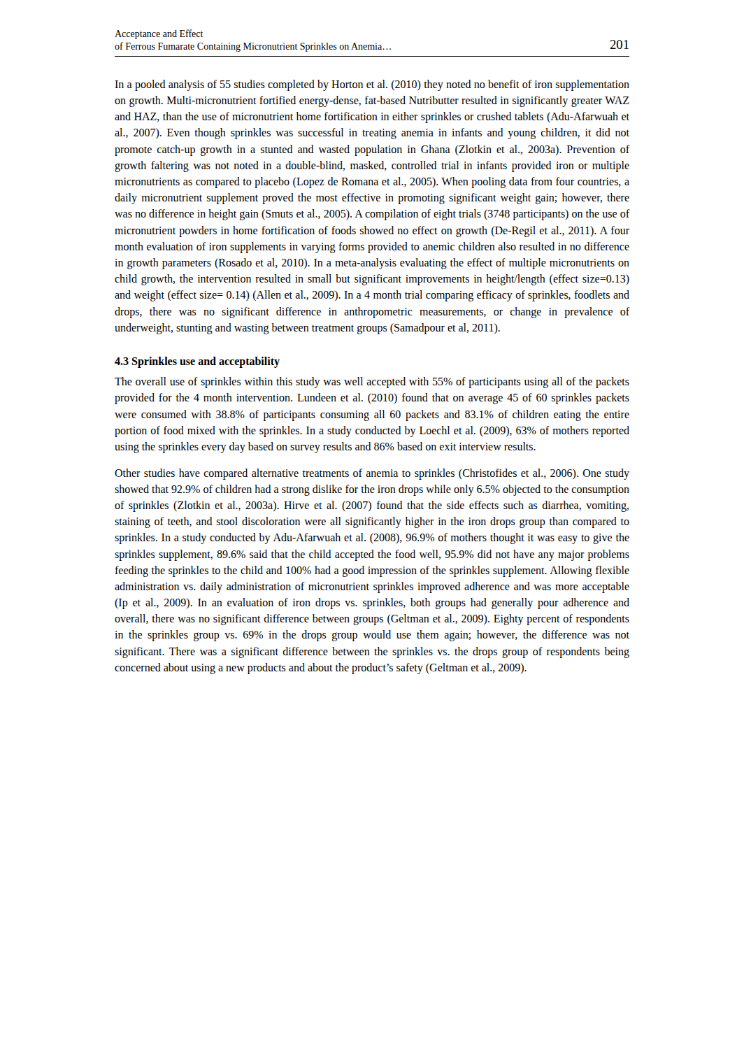Acceptance and Effect
of Ferrous Fumarate Containing Micronutrient Sprinkles on Anemia…
201
In a pooled analysis of 55 studies completed by Horton et al. (2010) they noted no benefit of iron supplementation on growth. Multi-micronutrient fortified energy-dense, fat-based Nutributter resulted in significantly greater WAZ and HAZ, than the use of micronutrient home fortification in either sprinkles or crushed tablets (Adu-Afarwuah et al., 2007). Even though sprinkles was successful in treating anemia in infants and young children, it did not promote catch-up growth in a stunted and wasted population in Ghana (Zlotkin et al., 2003a). Prevention of growth faltering was not noted in a double-blind, masked, controlled trial in infants provided iron or multiple micronutrients as compared to placebo (Lopez de Romana et al., 2005). When pooling data from four countries, a daily micronutrient supplement proved the most effective in promoting significant weight gain; however, there was no difference in height gain (Smuts et al., 2005). A compilation of eight trials (3748 participants) on the use of micronutrient powders in home fortification of foods showed no effect on growth (De-Regil et al., 2011). A four month evaluation of iron supplements in varying forms provided to anemic children also resulted in no difference in growth parameters (Rosado et al, 2010). In a meta-analysis evaluating the effect of multiple micronutrients on child growth, the intervention resulted in small but significant improvements in height/length (effect size=0.13) and weight (effect size= 0.14) (Allen et al., 2009). In a 4 month trial comparing efficacy of sprinkles, foodlets and drops, there was no significant difference in anthropometric measurements, or change in prevalence of underweight, stunting and wasting between treatment groups (Samadpour et al, 2011).
4.3 Sprinkles use and acceptability
The overall use of sprinkles within this study was well accepted with 55% of participants using all of the packets provided for the 4 month intervention. Lundeen et al. (2010) found that on average 45 of 60 sprinkles packets were consumed with 38.8% of participants consuming all 60 packets and 83.1% of children eating the entire portion of food mixed with the sprinkles. In a study conducted by Loechl et al. (2009), 63% of mothers reported using the sprinkles every day based on survey results and 86% based on exit interview results.
Other studies have compared alternative treatments of anemia to sprinkles (Christofides et al., 2006). One study showed that 92.9% of children had a strong dislike for the iron drops while only 6.5% objected to the consumption of sprinkles (Zlotkin et al., 2003a). Hirve et al. (2007) found that the side effects such as diarrhea, vomiting, staining of teeth, and stool discoloration were all significantly higher in the iron drops group than compared to sprinkles. In a study conducted by Adu-Afarwuah et al. (2008), 96.9% of mothers thought it was easy to give the sprinkles supplement, 89.6% said that the child accepted the food well, 95.9% did not have any major problems feeding the sprinkles to the child and 100% had a good impression of the sprinkles supplement. Allowing flexible administration vs. daily administration of micronutrient sprinkles improved adherence and was more acceptable (Ip et al., 2009). In an evaluation of iron drops vs. sprinkles, both groups had generally pour adherence and overall, there was no significant difference between groups (Geltman et al., 2009). Eighty percent of respondents in the sprinkles group vs. 69% in the drops group would use them again; however, the difference was not significant. There was a significant difference between the sprinkles vs. the drops group of respondents being concerned about using a new products and about the product’s safety (Geltman et al., 2009).